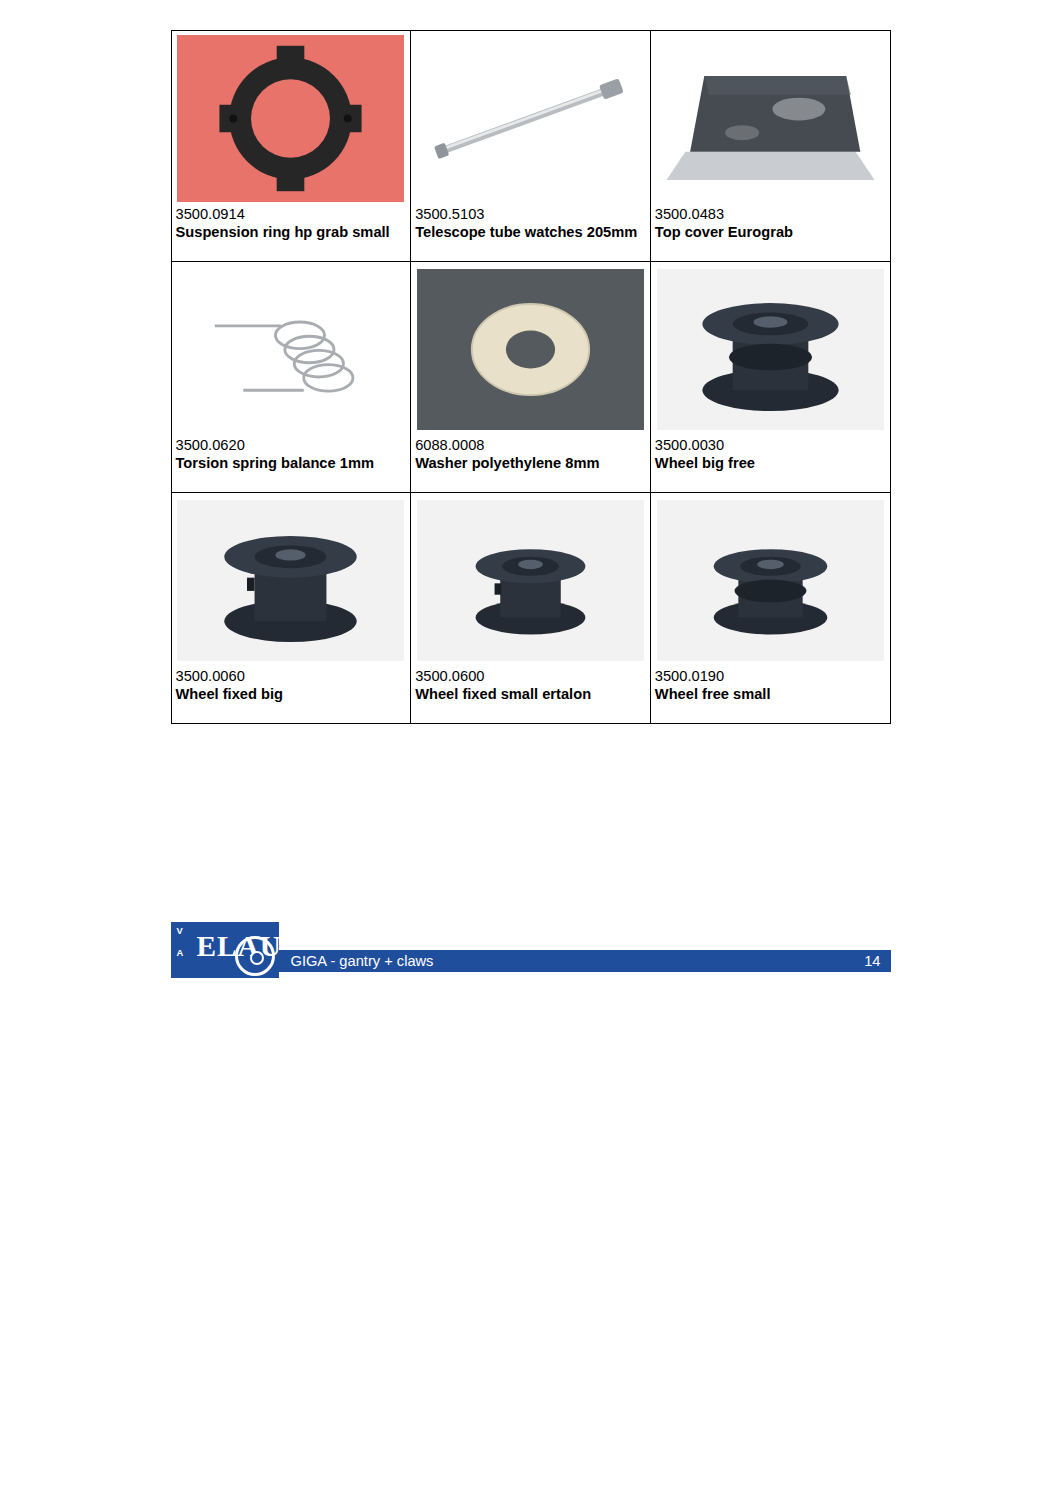| 3500.0914 Suspension ring hp grab small | 3500.5103 Telescope tube watches 205mm | 3500.0483 Top cover Eurograb |
| 3500.0620 Torsion spring balance 1mm | 6088.0008 Washer polyethylene 8mm | 3500.0030 Wheel big free |
| 3500.0060 Wheel fixed big | 3500.0600 Wheel fixed small ertalon | 3500.0190 Wheel free small |
GIGA - gantry + claws 14
V A ELAUT®